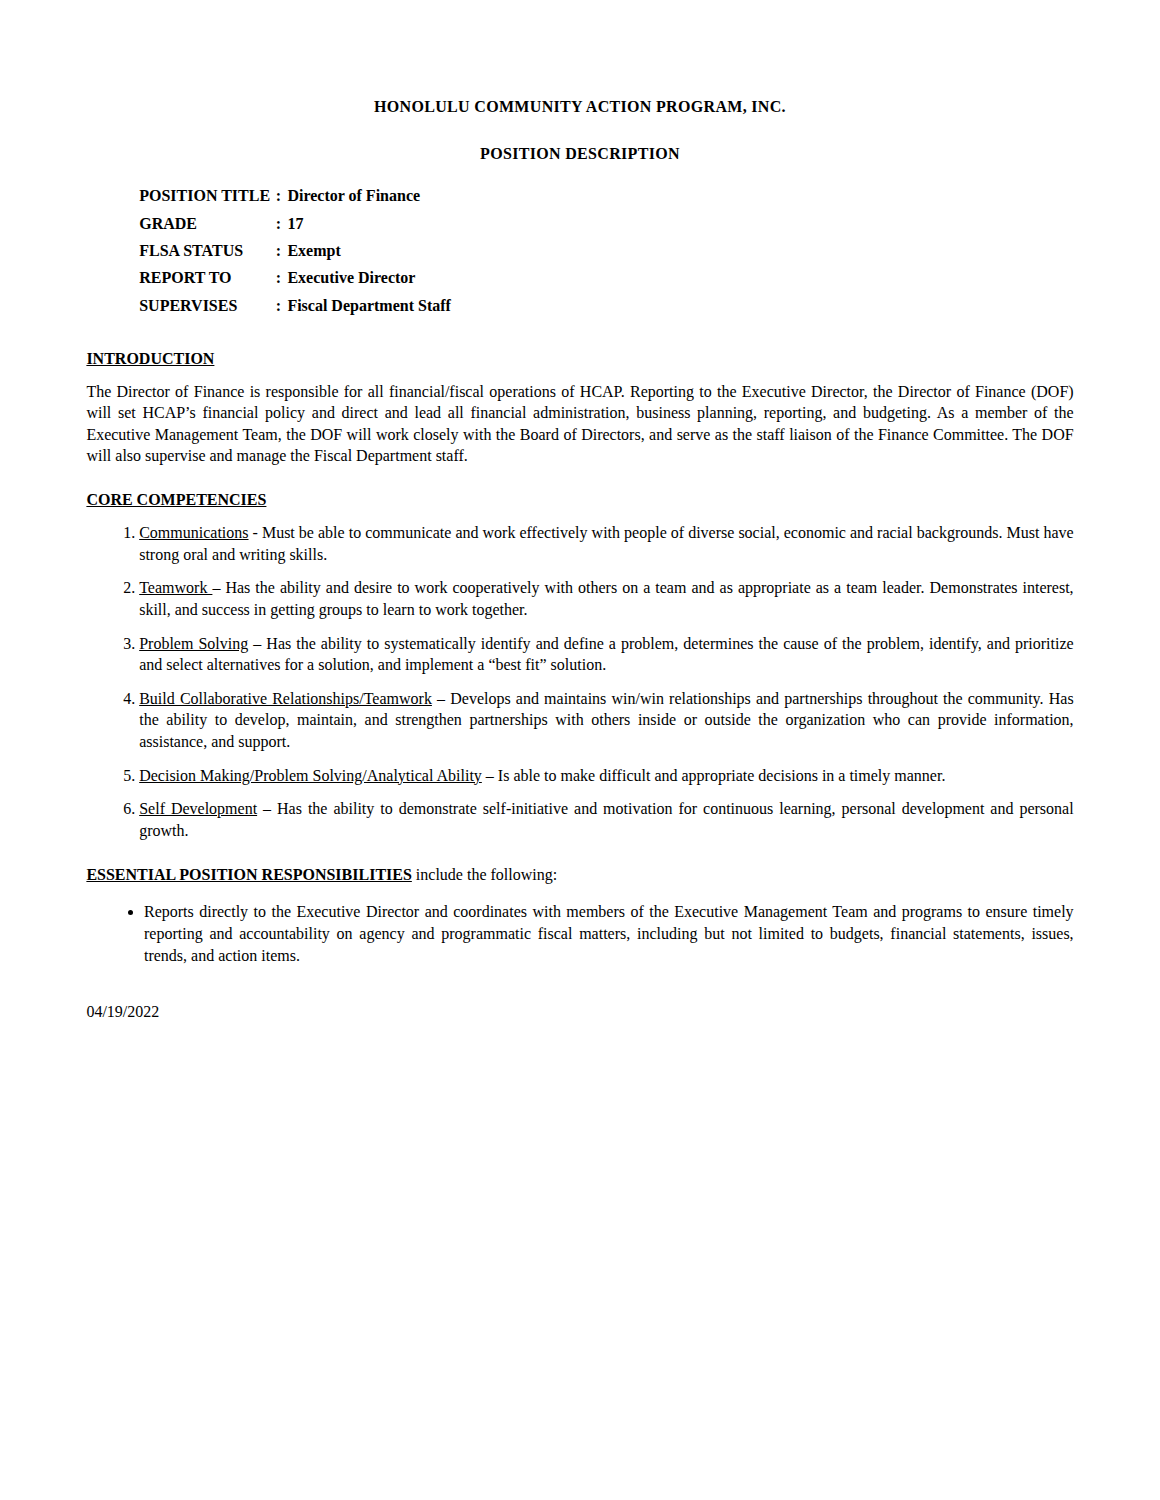HONOLULU COMMUNITY ACTION PROGRAM, INC.
POSITION DESCRIPTION
| POSITION TITLE | : | Director of Finance |
| GRADE | : | 17 |
| FLSA STATUS | : | Exempt |
| REPORT TO | : | Executive Director |
| SUPERVISES | : | Fiscal Department Staff |
INTRODUCTION
The Director of Finance is responsible for all financial/fiscal operations of HCAP. Reporting to the Executive Director, the Director of Finance (DOF) will set HCAP’s financial policy and direct and lead all financial administration, business planning, reporting, and budgeting. As a member of the Executive Management Team, the DOF will work closely with the Board of Directors, and serve as the staff liaison of the Finance Committee. The DOF will also supervise and manage the Fiscal Department staff.
CORE COMPETENCIES
Communications - Must be able to communicate and work effectively with people of diverse social, economic and racial backgrounds. Must have strong oral and writing skills.
Teamwork – Has the ability and desire to work cooperatively with others on a team and as appropriate as a team leader. Demonstrates interest, skill, and success in getting groups to learn to work together.
Problem Solving – Has the ability to systematically identify and define a problem, determines the cause of the problem, identify, and prioritize and select alternatives for a solution, and implement a “best fit” solution.
Build Collaborative Relationships/Teamwork – Develops and maintains win/win relationships and partnerships throughout the community. Has the ability to develop, maintain, and strengthen partnerships with others inside or outside the organization who can provide information, assistance, and support.
Decision Making/Problem Solving/Analytical Ability – Is able to make difficult and appropriate decisions in a timely manner.
Self Development – Has the ability to demonstrate self-initiative and motivation for continuous learning, personal development and personal growth.
ESSENTIAL POSITION RESPONSIBILITIES include the following:
Reports directly to the Executive Director and coordinates with members of the Executive Management Team and programs to ensure timely reporting and accountability on agency and programmatic fiscal matters, including but not limited to budgets, financial statements, issues, trends, and action items.
04/19/2022